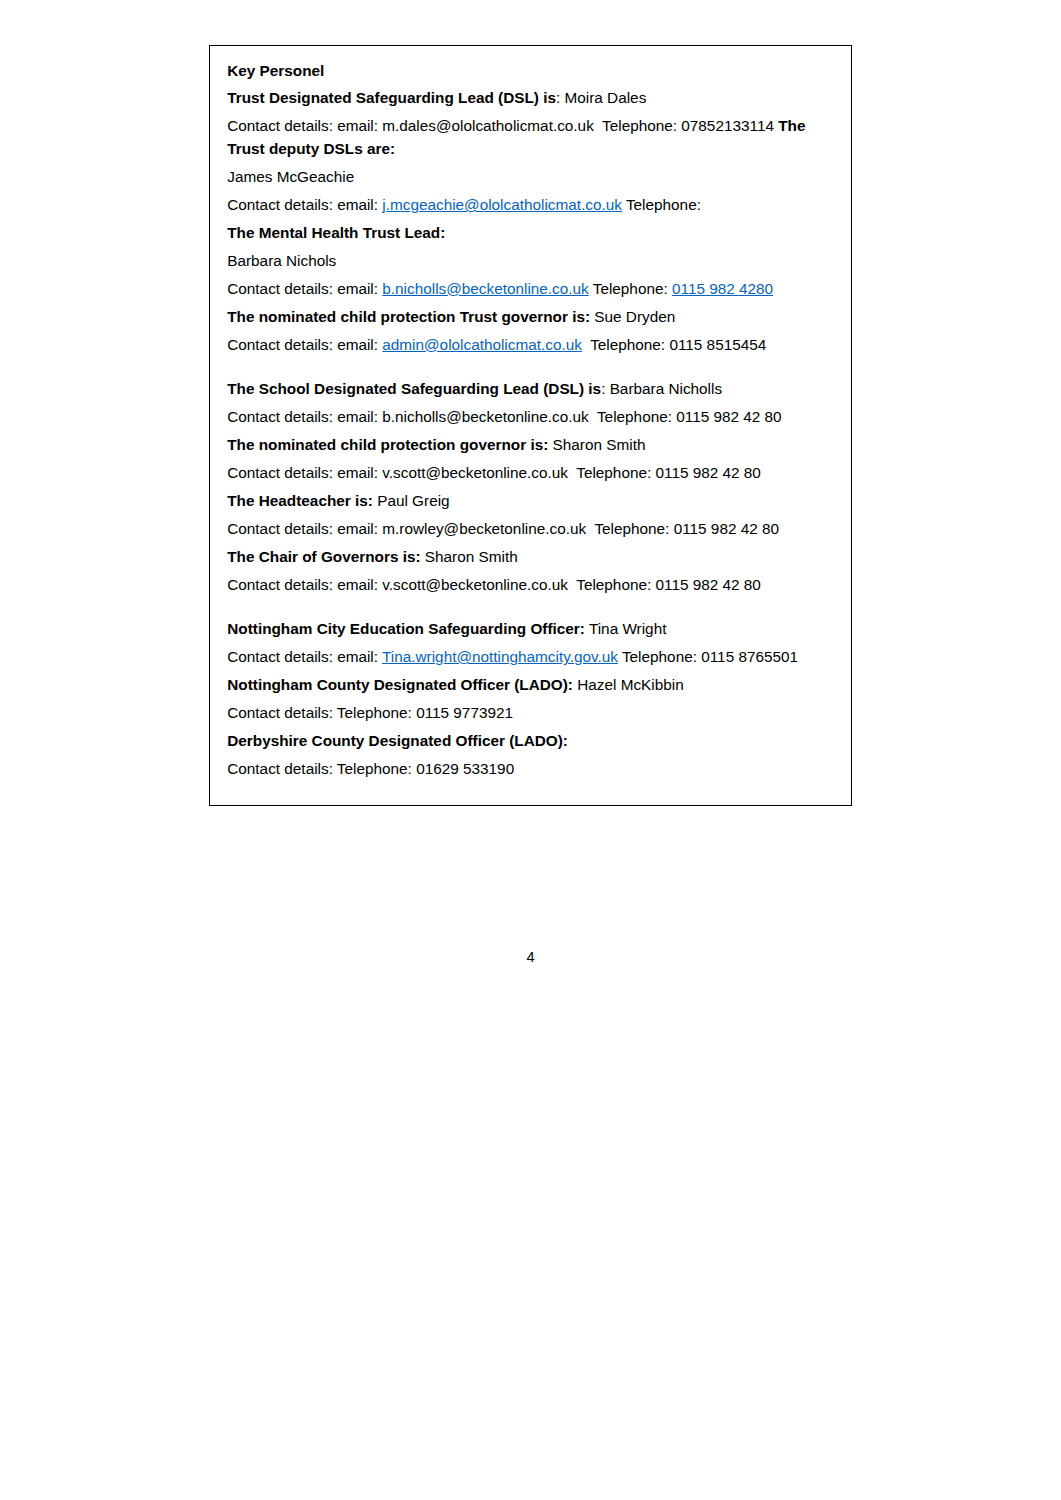Key Personel
Trust Designated Safeguarding Lead (DSL) is: Moira Dales
Contact details: email: m.dales@ololcatholicmat.co.uk Telephone: 07852133114 The Trust deputy DSLs are:
James McGeachie
Contact details: email: j.mcgeachie@ololcatholicmat.co.uk Telephone:
The Mental Health Trust Lead:
Barbara Nichols
Contact details: email: b.nicholls@becketonline.co.uk Telephone: 0115 982 4280
The nominated child protection Trust governor is: Sue Dryden
Contact details: email: admin@ololcatholicmat.co.uk Telephone: 0115 8515454
The School Designated Safeguarding Lead (DSL) is: Barbara Nicholls
Contact details: email: b.nicholls@becketonline.co.uk Telephone: 0115 982 42 80
The nominated child protection governor is: Sharon Smith
Contact details: email: v.scott@becketonline.co.uk Telephone: 0115 982 42 80
The Headteacher is: Paul Greig
Contact details: email: m.rowley@becketonline.co.uk Telephone: 0115 982 42 80
The Chair of Governors is: Sharon Smith
Contact details: email: v.scott@becketonline.co.uk Telephone: 0115 982 42 80
Nottingham City Education Safeguarding Officer: Tina Wright
Contact details: email: Tina.wright@nottinghamcity.gov.uk Telephone: 0115 8765501
Nottingham County Designated Officer (LADO): Hazel McKibbin
Contact details: Telephone: 0115 9773921
Derbyshire County Designated Officer (LADO):
Contact details: Telephone: 01629 533190
4